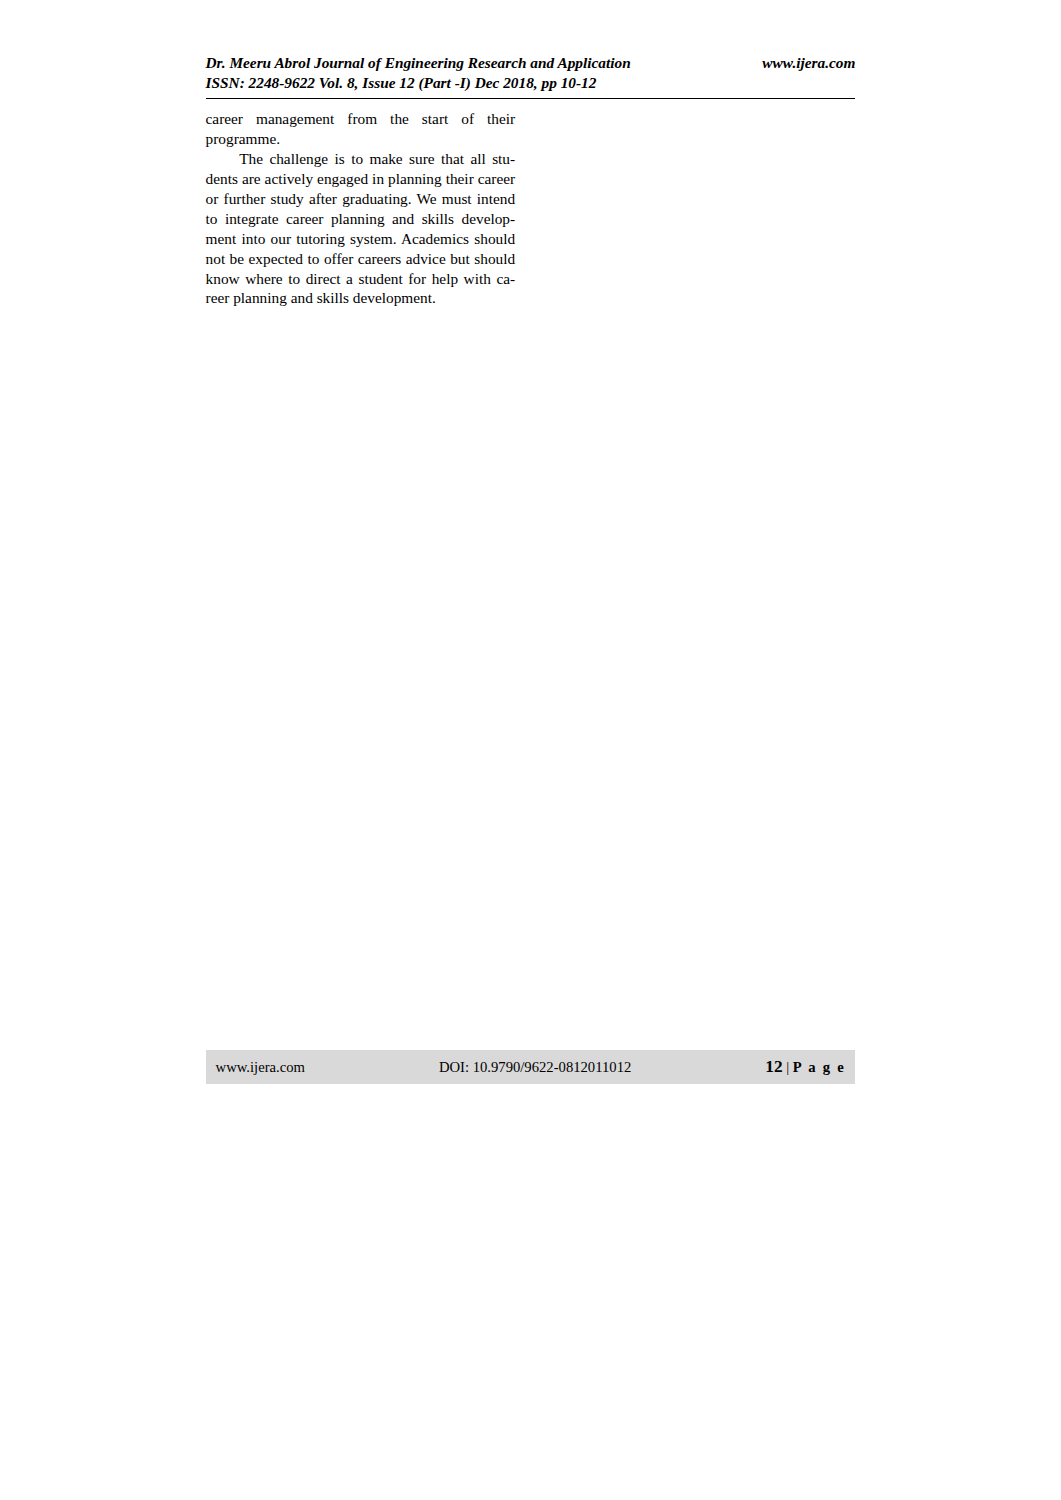Dr. Meeru Abrol Journal of Engineering Research and Application www.ijera.com
ISSN: 2248-9622 Vol. 8, Issue 12 (Part -I) Dec 2018, pp 10-12
career management from the start of their programme.
The challenge is to make sure that all students are actively engaged in planning their career or further study after graduating. We must intend to integrate career planning and skills development into our tutoring system. Academics should not be expected to offer careers advice but should know where to direct a student for help with career planning and skills development.
www.ijera.com
DOI: 10.9790/9622-0812011012
12 | P a g e